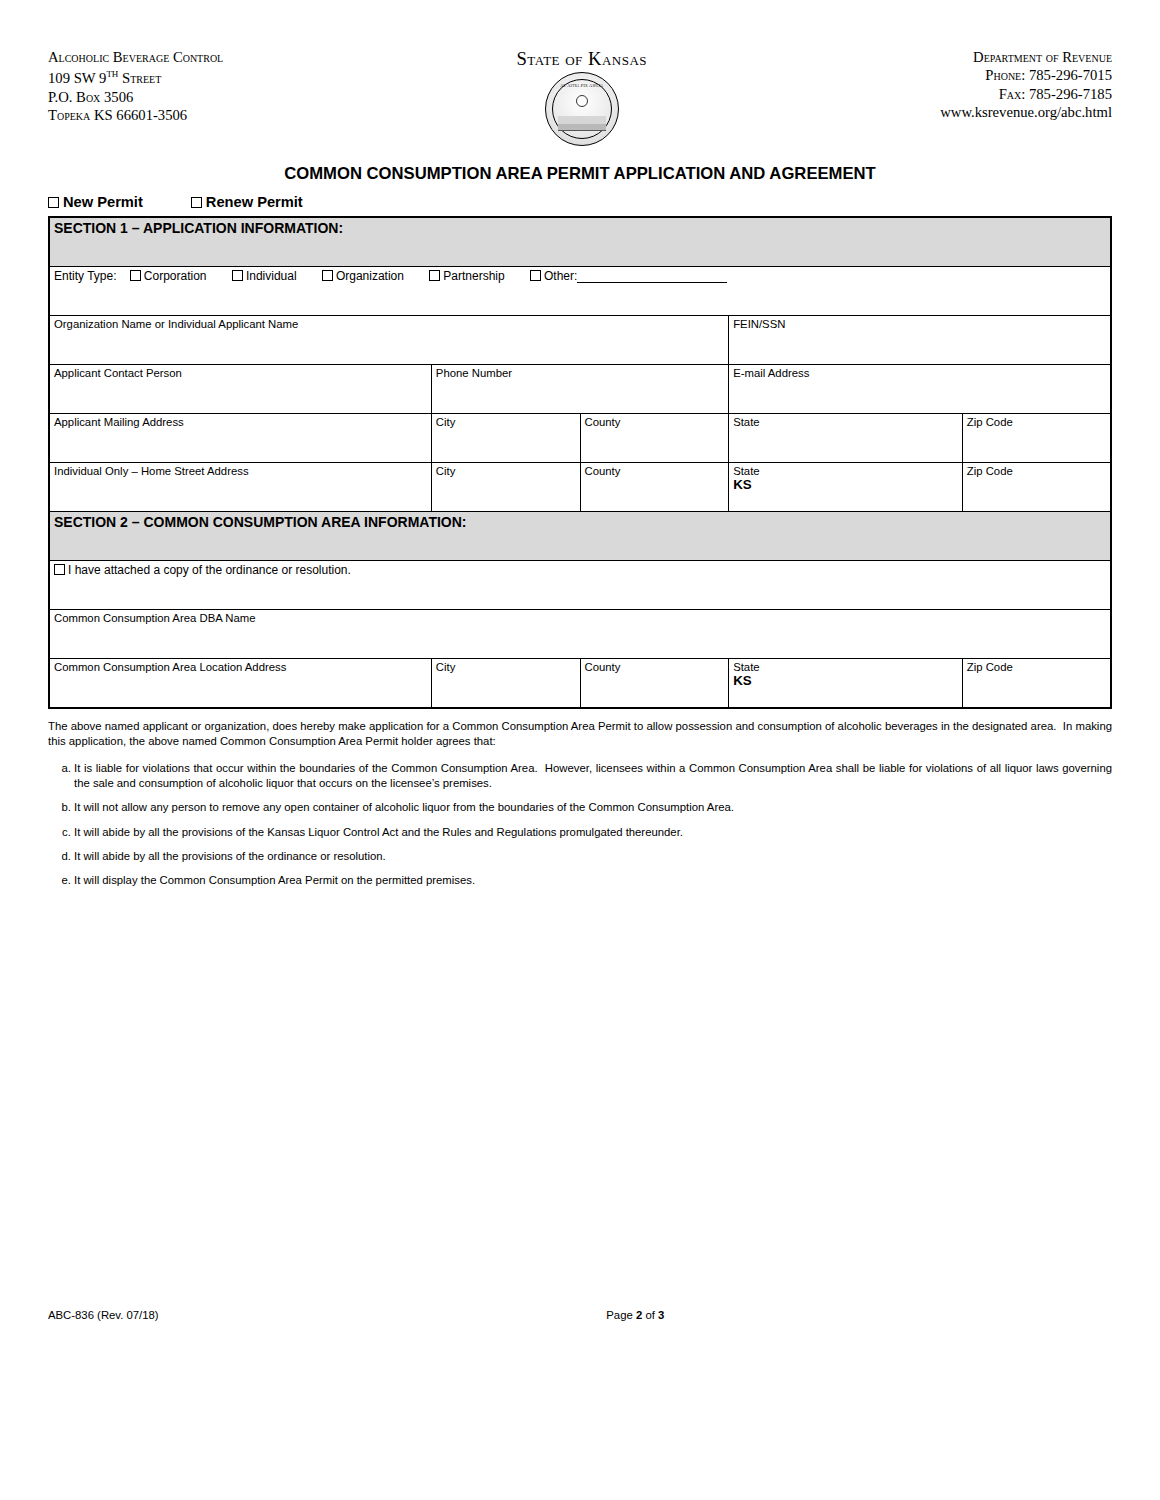Alcoholic Beverage Control
109 SW 9th Street
P.O. Box 3506
Topeka KS 66601-3506
State of Kansas
Ad Astra Per Aspera
Department of Revenue
Phone: 785-296-7015
Fax: 785-296-7185
www.ksrevenue.org/abc.html
COMMON CONSUMPTION AREA PERMIT APPLICATION AND AGREEMENT
New Permit Renew Permit
| SECTION 1 – APPLICATION INFORMATION: |
| Entity Type: Corporation Individual Organization Partnership Other: |
| Organization Name or Individual Applicant Name | FEIN/SSN |
| Applicant Contact Person | Phone Number | E-mail Address |
| Applicant Mailing Address | City | County | State | Zip Code |
| Individual Only – Home Street Address | City | County | State KS | Zip Code |
| SECTION 2 – COMMON CONSUMPTION AREA INFORMATION: |
| I have attached a copy of the ordinance or resolution. |
| Common Consumption Area DBA Name |
| Common Consumption Area Location Address | City | County | State KS | Zip Code |
The above named applicant or organization, does hereby make application for a Common Consumption Area Permit to allow possession and consumption of alcoholic beverages in the designated area. In making this application, the above named Common Consumption Area Permit holder agrees that:
It is liable for violations that occur within the boundaries of the Common Consumption Area. However, licensees within a Common Consumption Area shall be liable for violations of all liquor laws governing the sale and consumption of alcoholic liquor that occurs on the licensee’s premises.
It will not allow any person to remove any open container of alcoholic liquor from the boundaries of the Common Consumption Area.
It will abide by all the provisions of the Kansas Liquor Control Act and the Rules and Regulations promulgated thereunder.
It will abide by all the provisions of the ordinance or resolution.
It will display the Common Consumption Area Permit on the permitted premises.
ABC-836 (Rev. 07/18)
Page 2 of 3